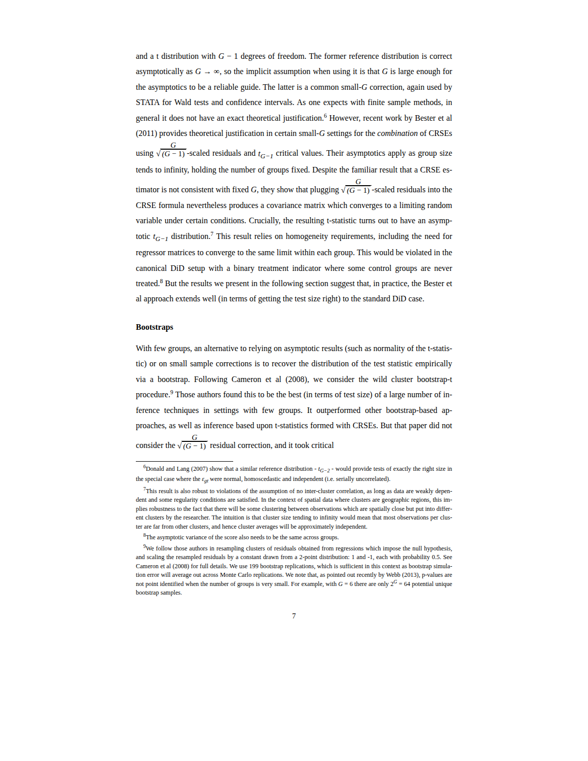and a t distribution with G − 1 degrees of freedom. The former reference distribution is correct asymptotically as G → ∞, so the implicit assumption when using it is that G is large enough for the asymptotics to be a reliable guide. The latter is a common small-G correction, again used by STATA for Wald tests and confidence intervals. As one expects with finite sample methods, in general it does not have an exact theoretical justification.6 However, recent work by Bester et al (2011) provides theoretical justification in certain small-G settings for the combination of CRSEs using √G(G − 1)-scaled residuals and tG−1 critical values. Their asymptotics apply as group size tends to infinity, holding the number of groups fixed. Despite the familiar result that a CRSE estimator is not consistent with fixed G, they show that plugging √G(G − 1)-scaled residuals into the CRSE formula nevertheless produces a covariance matrix which converges to a limiting random variable under certain conditions. Crucially, the resulting t-statistic turns out to have an asymptotic tG−1 distribution.7 This result relies on homogeneity requirements, including the need for regressor matrices to converge to the same limit within each group. This would be violated in the canonical DiD setup with a binary treatment indicator where some control groups are never treated.8 But the results we present in the following section suggest that, in practice, the Bester et al approach extends well (in terms of getting the test size right) to the standard DiD case.
Bootstraps
With few groups, an alternative to relying on asymptotic results (such as normality of the t-statistic) or on small sample corrections is to recover the distribution of the test statistic empirically via a bootstrap. Following Cameron et al (2008), we consider the wild cluster bootstrap-t procedure.9 Those authors found this to be the best (in terms of test size) of a large number of inference techniques in settings with few groups. It outperformed other bootstrap-based approaches, as well as inference based upon t-statistics formed with CRSEs. But that paper did not consider the √G(G − 1) residual correction, and it took critical
6Donald and Lang (2007) show that a similar reference distribution - tG−2 - would provide tests of exactly the right size in the special case where the εgt were normal, homoscedastic and independent (i.e. serially uncorrelated).
7This result is also robust to violations of the assumption of no inter-cluster correlation, as long as data are weakly dependent and some regularity conditions are satisfied. In the context of spatial data where clusters are geographic regions, this implies robustness to the fact that there will be some clustering between observations which are spatially close but put into different clusters by the researcher. The intuition is that cluster size tending to infinity would mean that most observations per cluster are far from other clusters, and hence cluster averages will be approximately independent.
8The asymptotic variance of the score also needs to be the same across groups.
9We follow those authors in resampling clusters of residuals obtained from regressions which impose the null hypothesis, and scaling the resampled residuals by a constant drawn from a 2-point distribution: 1 and -1, each with probability 0.5. See Cameron et al (2008) for full details. We use 199 bootstrap replications, which is sufficient in this context as bootstrap simulation error will average out across Monte Carlo replications. We note that, as pointed out recently by Webb (2013), p-values are not point identified when the number of groups is very small. For example, with G = 6 there are only 2G = 64 potential unique bootstrap samples.
7